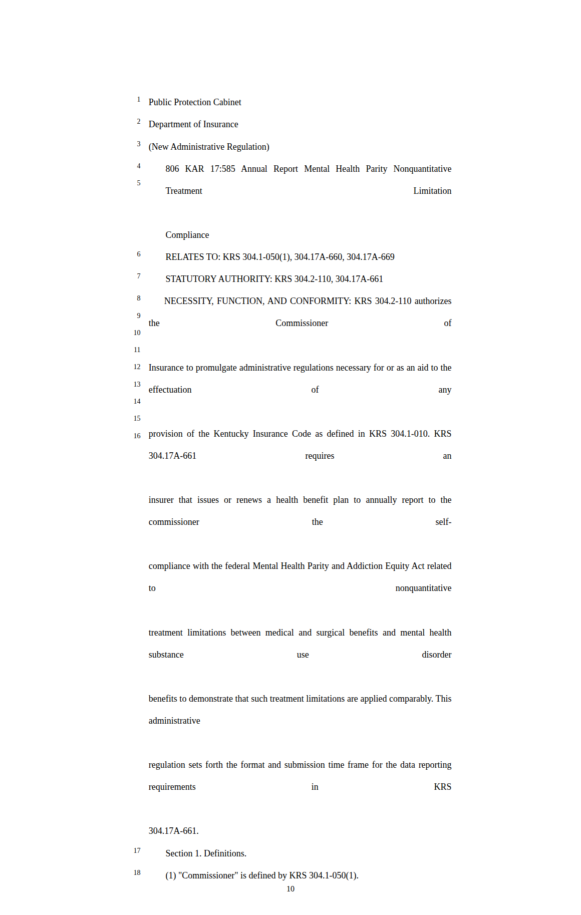1 Public Protection Cabinet
2 Department of Insurance
3(New Administrative Regulation)
4
5
806 KAR 17:585 Annual Report Mental Health Parity Nonquantitative Treatment Limitation Compliance
6 RELATES TO: KRS 304.1-050(1), 304.17A-660, 304.17A-669
7 STATUTORY AUTHORITY: KRS 304.2-110, 304.17A-661
8
9
10
11
12
13
14
15
16
NECESSITY, FUNCTION, AND CONFORMITY: KRS 304.2-110 authorizes the Commissioner of Insurance to promulgate administrative regulations necessary for or as an aid to the effectuation of any provision of the Kentucky Insurance Code as defined in KRS 304.1-010. KRS 304.17A-661 requires an insurer that issues or renews a health benefit plan to annually report to the commissioner the self- compliance with the federal Mental Health Parity and Addiction Equity Act related to nonquantitative treatment limitations between medical and surgical benefits and mental health substance use disorder benefits to demonstrate that such treatment limitations are applied comparably. This administrative regulation sets forth the format and submission time frame for the data reporting requirements in KRS 304.17A-661.
17 Section 1. Definitions.
18(1) "Commissioner" is defined by KRS 304.1-050(1).
10